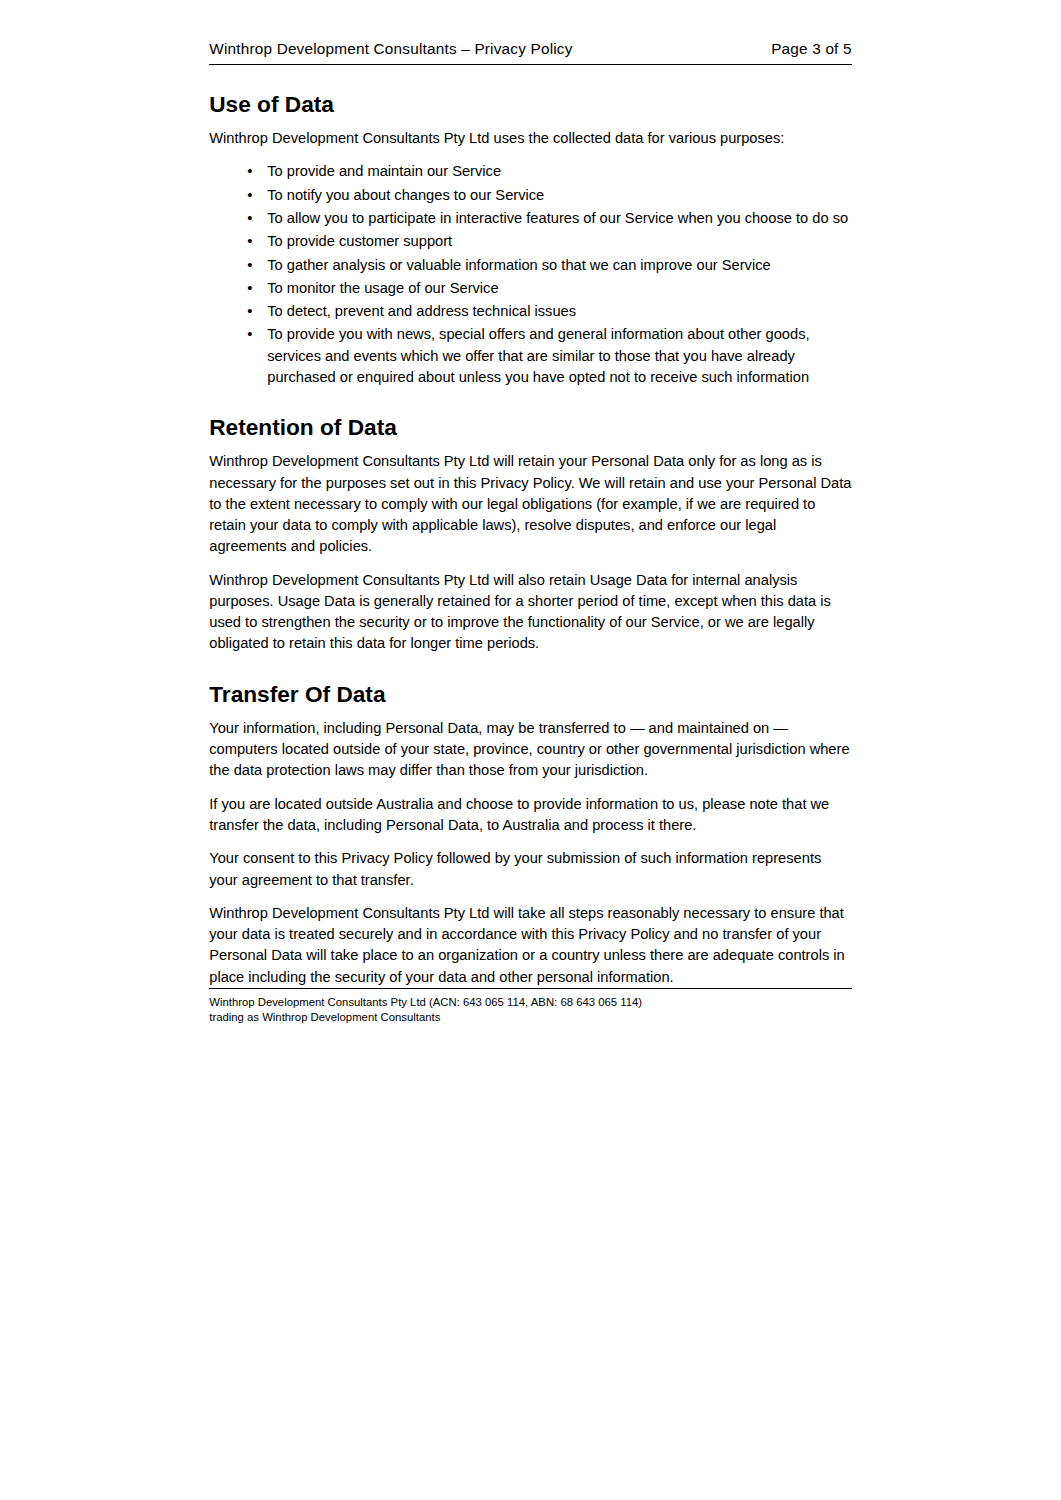Winthrop Development Consultants – Privacy Policy
Page 3 of 5
Use of Data
Winthrop Development Consultants Pty Ltd uses the collected data for various purposes:
To provide and maintain our Service
To notify you about changes to our Service
To allow you to participate in interactive features of our Service when you choose to do so
To provide customer support
To gather analysis or valuable information so that we can improve our Service
To monitor the usage of our Service
To detect, prevent and address technical issues
To provide you with news, special offers and general information about other goods, services and events which we offer that are similar to those that you have already purchased or enquired about unless you have opted not to receive such information
Retention of Data
Winthrop Development Consultants Pty Ltd will retain your Personal Data only for as long as is necessary for the purposes set out in this Privacy Policy. We will retain and use your Personal Data to the extent necessary to comply with our legal obligations (for example, if we are required to retain your data to comply with applicable laws), resolve disputes, and enforce our legal agreements and policies.
Winthrop Development Consultants Pty Ltd will also retain Usage Data for internal analysis purposes. Usage Data is generally retained for a shorter period of time, except when this data is used to strengthen the security or to improve the functionality of our Service, or we are legally obligated to retain this data for longer time periods.
Transfer Of Data
Your information, including Personal Data, may be transferred to — and maintained on — computers located outside of your state, province, country or other governmental jurisdiction where the data protection laws may differ than those from your jurisdiction.
If you are located outside Australia and choose to provide information to us, please note that we transfer the data, including Personal Data, to Australia and process it there.
Your consent to this Privacy Policy followed by your submission of such information represents your agreement to that transfer.
Winthrop Development Consultants Pty Ltd will take all steps reasonably necessary to ensure that your data is treated securely and in accordance with this Privacy Policy and no transfer of your Personal Data will take place to an organization or a country unless there are adequate controls in place including the security of your data and other personal information.
Winthrop Development Consultants Pty Ltd (ACN: 643 065 114, ABN: 68 643 065 114)
trading as Winthrop Development Consultants